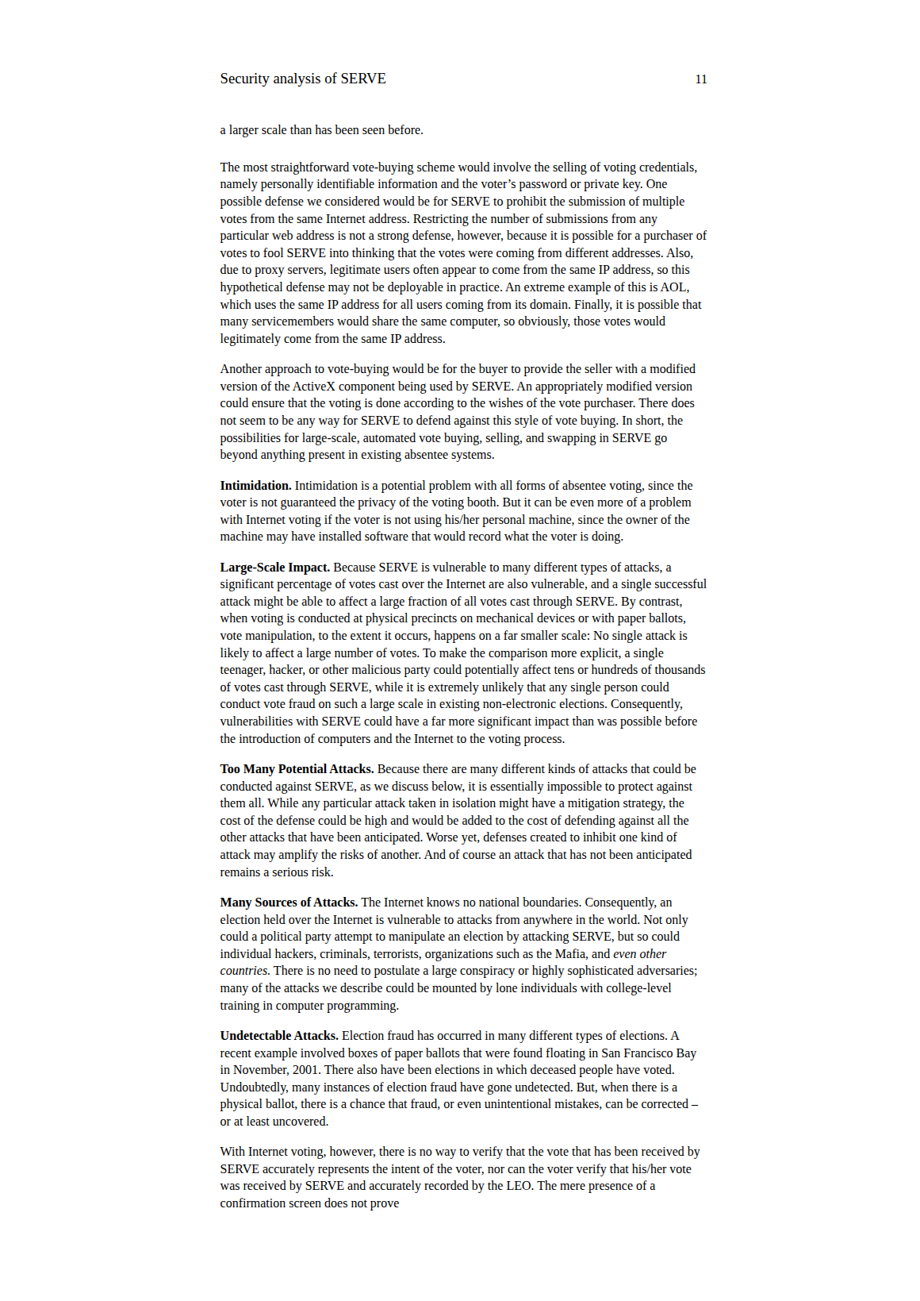Security analysis of SERVE 11
a larger scale than has been seen before.
The most straightforward vote-buying scheme would involve the selling of voting credentials, namely personally identifiable information and the voter’s password or private key. One possible defense we considered would be for SERVE to prohibit the submission of multiple votes from the same Internet address. Restricting the number of submissions from any particular web address is not a strong defense, however, because it is possible for a purchaser of votes to fool SERVE into thinking that the votes were coming from different addresses. Also, due to proxy servers, legitimate users often appear to come from the same IP address, so this hypothetical defense may not be deployable in practice. An extreme example of this is AOL, which uses the same IP address for all users coming from its domain. Finally, it is possible that many servicemembers would share the same computer, so obviously, those votes would legitimately come from the same IP address.
Another approach to vote-buying would be for the buyer to provide the seller with a modified version of the ActiveX component being used by SERVE. An appropriately modified version could ensure that the voting is done according to the wishes of the vote purchaser. There does not seem to be any way for SERVE to defend against this style of vote buying. In short, the possibilities for large-scale, automated vote buying, selling, and swapping in SERVE go beyond anything present in existing absentee systems.
Intimidation. Intimidation is a potential problem with all forms of absentee voting, since the voter is not guaranteed the privacy of the voting booth. But it can be even more of a problem with Internet voting if the voter is not using his/her personal machine, since the owner of the machine may have installed software that would record what the voter is doing.
Large-Scale Impact. Because SERVE is vulnerable to many different types of attacks, a significant percentage of votes cast over the Internet are also vulnerable, and a single successful attack might be able to affect a large fraction of all votes cast through SERVE. By contrast, when voting is conducted at physical precincts on mechanical devices or with paper ballots, vote manipulation, to the extent it occurs, happens on a far smaller scale: No single attack is likely to affect a large number of votes. To make the comparison more explicit, a single teenager, hacker, or other malicious party could potentially affect tens or hundreds of thousands of votes cast through SERVE, while it is extremely unlikely that any single person could conduct vote fraud on such a large scale in existing non-electronic elections. Consequently, vulnerabilities with SERVE could have a far more significant impact than was possible before the introduction of computers and the Internet to the voting process.
Too Many Potential Attacks. Because there are many different kinds of attacks that could be conducted against SERVE, as we discuss below, it is essentially impossible to protect against them all. While any particular attack taken in isolation might have a mitigation strategy, the cost of the defense could be high and would be added to the cost of defending against all the other attacks that have been anticipated. Worse yet, defenses created to inhibit one kind of attack may amplify the risks of another. And of course an attack that has not been anticipated remains a serious risk.
Many Sources of Attacks. The Internet knows no national boundaries. Consequently, an election held over the Internet is vulnerable to attacks from anywhere in the world. Not only could a political party attempt to manipulate an election by attacking SERVE, but so could individual hackers, criminals, terrorists, organizations such as the Mafia, and even other countries. There is no need to postulate a large conspiracy or highly sophisticated adversaries; many of the attacks we describe could be mounted by lone individuals with college-level training in computer programming.
Undetectable Attacks. Election fraud has occurred in many different types of elections. A recent example involved boxes of paper ballots that were found floating in San Francisco Bay in November, 2001. There also have been elections in which deceased people have voted. Undoubtedly, many instances of election fraud have gone undetected. But, when there is a physical ballot, there is a chance that fraud, or even unintentional mistakes, can be corrected – or at least uncovered.
With Internet voting, however, there is no way to verify that the vote that has been received by SERVE accurately represents the intent of the voter, nor can the voter verify that his/her vote was received by SERVE and accurately recorded by the LEO. The mere presence of a confirmation screen does not prove